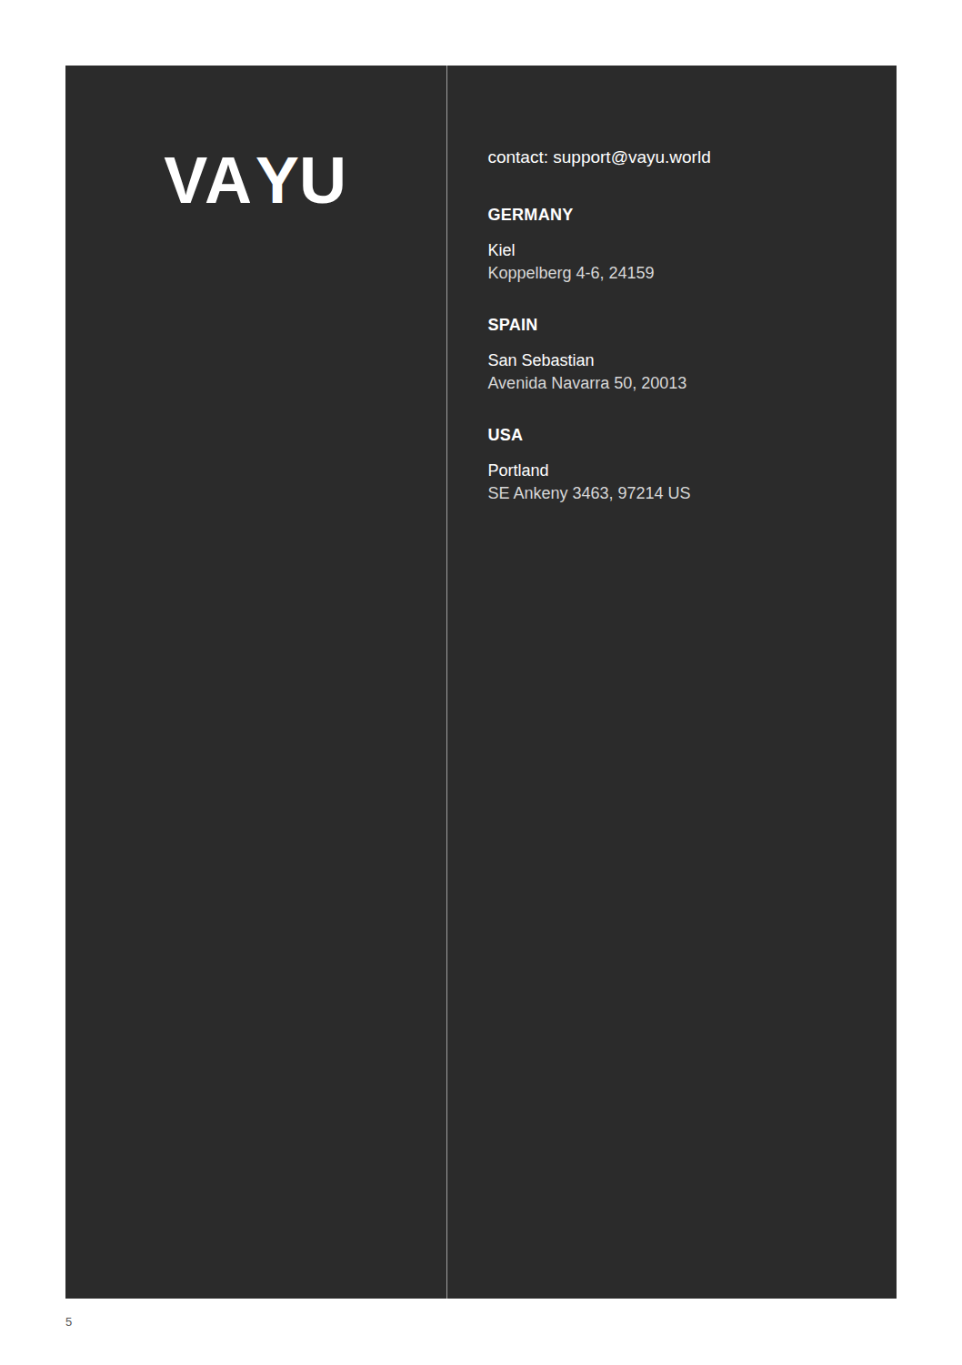VAYU
contact: support@vayu.world
GERMANY
Kiel
Koppelberg 4-6, 24159
SPAIN
San Sebastian
Avenida Navarra 50, 20013
USA
Portland
SE Ankeny 3463, 97214 US
5